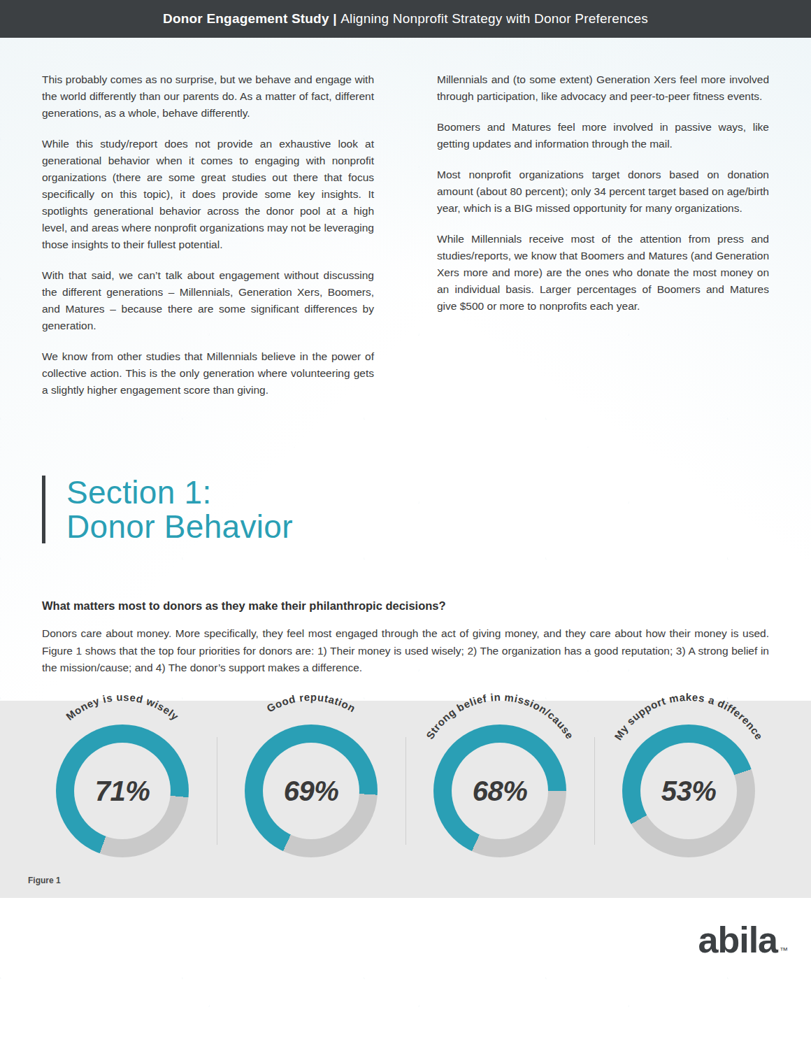Donor Engagement Study | Aligning Nonprofit Strategy with Donor Preferences
This probably comes as no surprise, but we behave and engage with the world differently than our parents do. As a matter of fact, different generations, as a whole, behave differently.
While this study/report does not provide an exhaustive look at generational behavior when it comes to engaging with nonprofit organizations (there are some great studies out there that focus specifically on this topic), it does provide some key insights. It spotlights generational behavior across the donor pool at a high level, and areas where nonprofit organizations may not be leveraging those insights to their fullest potential.
With that said, we can’t talk about engagement without discussing the different generations – Millennials, Generation Xers, Boomers, and Matures – because there are some significant differences by generation.
We know from other studies that Millennials believe in the power of collective action. This is the only generation where volunteering gets a slightly higher engagement score than giving.
Millennials and (to some extent) Generation Xers feel more involved through participation, like advocacy and peer-to-peer fitness events.
Boomers and Matures feel more involved in passive ways, like getting updates and information through the mail.
Most nonprofit organizations target donors based on donation amount (about 80 percent); only 34 percent target based on age/birth year, which is a BIG missed opportunity for many organizations.
While Millennials receive most of the attention from press and studies/reports, we know that Boomers and Matures (and Generation Xers more and more) are the ones who donate the most money on an individual basis. Larger percentages of Boomers and Matures give $500 or more to nonprofits each year.
Section 1:Donor Behavior
What matters most to donors as they make their philanthropic decisions?
Donors care about money. More specifically, they feel most engaged through the act of giving money, and they care about how their money is used. Figure 1 shows that the top four priorities for donors are: 1) Their money is used wisely; 2) The organization has a good reputation; 3) A strong belief in the mission/cause; and 4) The donor’s support makes a difference.
Money is used wisely
71%
Good reputation
69%
Strong belief in mission/cause
68%
My support makes a difference
53%
Figure 1
abila™